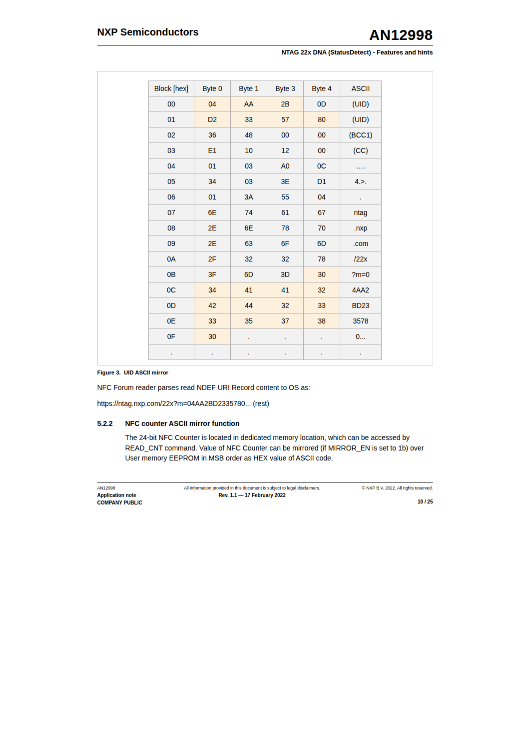NXP Semiconductors
AN12998
NTAG 22x DNA (StatusDetect) - Features and hints
| Block [hex] | Byte 0 | Byte 1 | Byte 3 | Byte 4 | ASCII |
| --- | --- | --- | --- | --- | --- |
| 00 | 04 | AA | 2B | 0D | (UID) |
| 01 | D2 | 33 | 57 | 80 | (UID) |
| 02 | 36 | 48 | 00 | 00 | (BCC1) |
| 03 | E1 | 10 | 12 | 00 | (CC) |
| 04 | 01 | 03 | A0 | 0C | …. |
| 05 | 34 | 03 | 3E | D1 | 4.>. |
| 06 | 01 | 3A | 55 | 04 | . |
| 07 | 6E | 74 | 61 | 67 | ntag |
| 08 | 2E | 6E | 78 | 70 | .nxp |
| 09 | 2E | 63 | 6F | 6D | .com |
| 0A | 2F | 32 | 32 | 78 | /22x |
| 0B | 3F | 6D | 3D | 30 | ?m=0 |
| 0C | 34 | 41 | 41 | 32 | 4AA2 |
| 0D | 42 | 44 | 32 | 33 | BD23 |
| 0E | 33 | 35 | 37 | 38 | 3578 |
| 0F | 30 | . | . | . | 0... |
| . | . | . | . | . | . |
Figure 3. UID ASCII mirror
NFC Forum reader parses read NDEF URI Record content to OS as:
https://ntag.nxp.com/22x?m=04AA2BD2335780... (rest)
5.2.2 NFC counter ASCII mirror function
The 24-bit NFC Counter is located in dedicated memory location, which can be accessed by READ_CNT command. Value of NFC Counter can be mirrored (if MIRROR_EN is set to 1b) over User memory EEPROM in MSB order as HEX value of ASCII code.
AN12998
Application note
COMPANY PUBLIC
All information provided in this document is subject to legal disclaimers.
Rev. 1.1 — 17 February 2022
© NXP B.V. 2022. All rights reserved.
10 / 25